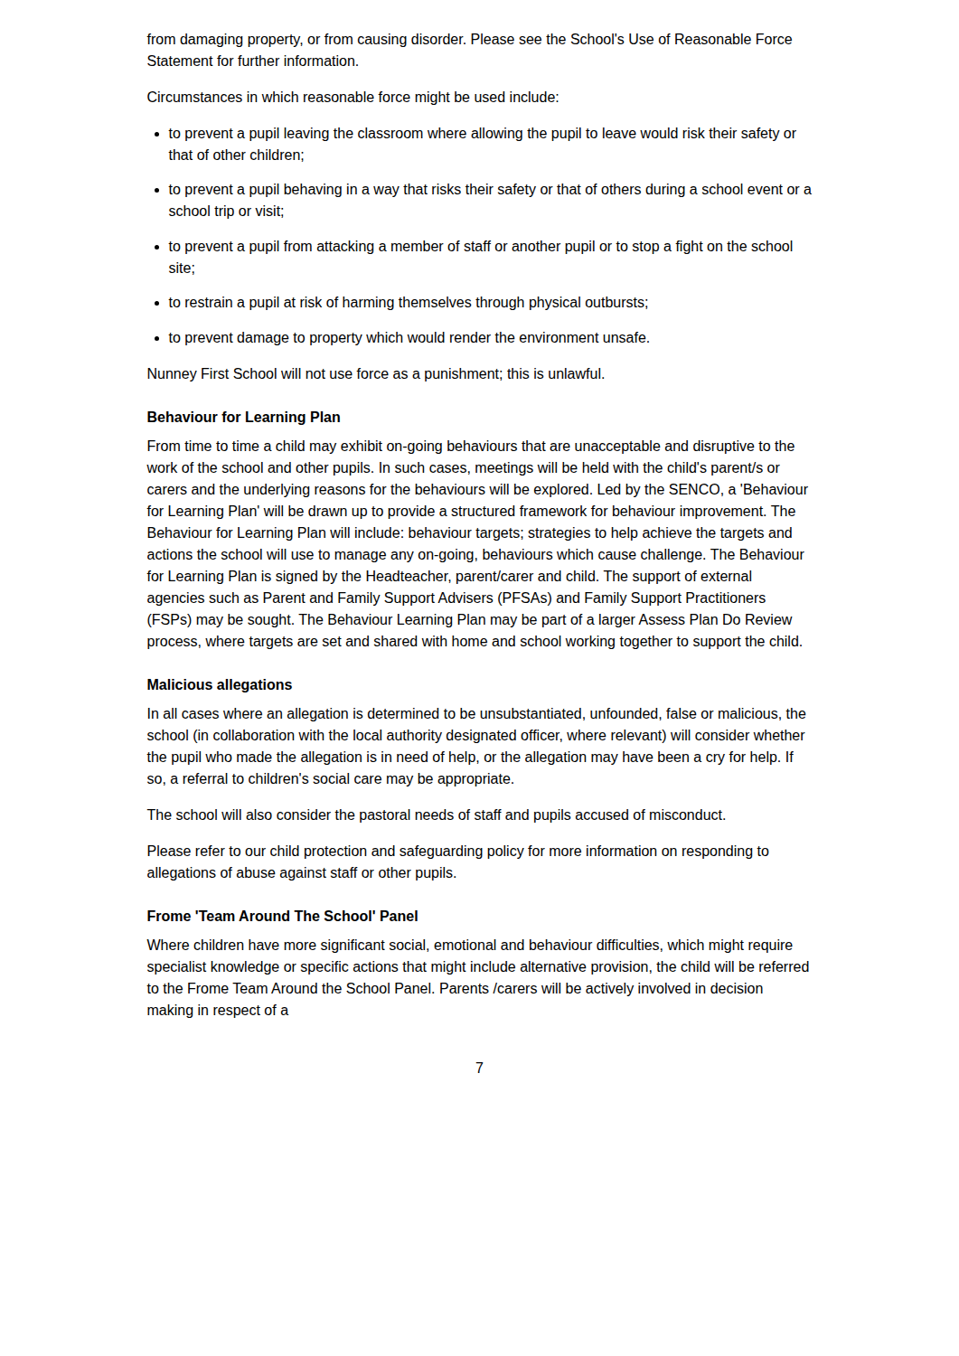from damaging property, or from causing disorder. Please see the School's Use of Reasonable Force Statement for further information.
Circumstances in which reasonable force might be used include:
to prevent a pupil leaving the classroom where allowing the pupil to leave would risk their safety or that of other children;
to prevent a pupil behaving in a way that risks their safety or that of others during a school event or a school trip or visit;
to prevent a pupil from attacking a member of staff or another pupil or to stop a fight on the school site;
to restrain a pupil at risk of harming themselves through physical outbursts;
to prevent damage to property which would render the environment unsafe.
Nunney First School will not use force as a punishment; this is unlawful.
Behaviour for Learning Plan
From time to time a child may exhibit on-going behaviours that are unacceptable and disruptive to the work of the school and other pupils. In such cases, meetings will be held with the child's parent/s or carers and the underlying reasons for the behaviours will be explored. Led by the SENCO, a 'Behaviour for Learning Plan' will be drawn up to provide a structured framework for behaviour improvement. The Behaviour for Learning Plan will include: behaviour targets; strategies to help achieve the targets and actions the school will use to manage any on-going, behaviours which cause challenge. The Behaviour for Learning Plan is signed by the Headteacher, parent/carer and child. The support of external agencies such as Parent and Family Support Advisers (PFSAs) and Family Support Practitioners (FSPs) may be sought. The Behaviour Learning Plan may be part of a larger Assess Plan Do Review process, where targets are set and shared with home and school working together to support the child.
Malicious allegations
In all cases where an allegation is determined to be unsubstantiated, unfounded, false or malicious, the school (in collaboration with the local authority designated officer, where relevant) will consider whether the pupil who made the allegation is in need of help, or the allegation may have been a cry for help. If so, a referral to children's social care may be appropriate.
The school will also consider the pastoral needs of staff and pupils accused of misconduct.
Please refer to our child protection and safeguarding policy for more information on responding to allegations of abuse against staff or other pupils.
Frome 'Team Around The School' Panel
Where children have more significant social, emotional and behaviour difficulties, which might require specialist knowledge or specific actions that might include alternative provision, the child will be referred to the Frome Team Around the School Panel. Parents /carers will be actively involved in decision making in respect of a
7